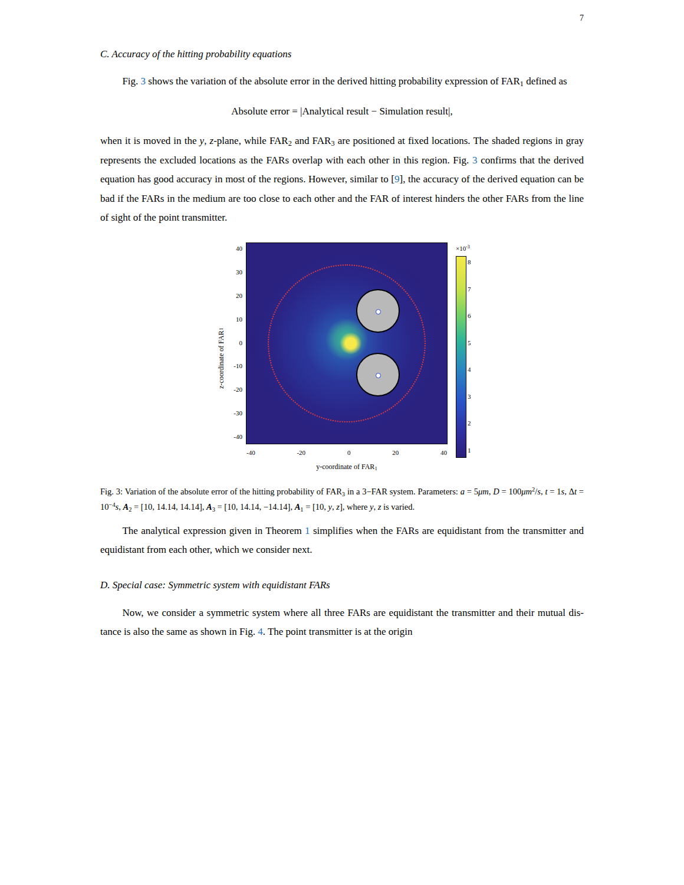7
C. Accuracy of the hitting probability equations
Fig. 3 shows the variation of the absolute error in the derived hitting probability expression of FAR1 defined as
Absolute error = |Analytical result − Simulation result|,
when it is moved in the y, z-plane, while FAR2 and FAR3 are positioned at fixed locations. The shaded regions in gray represents the excluded locations as the FARs overlap with each other in this region. Fig. 3 confirms that the derived equation has good accuracy in most of the regions. However, similar to [9], the accuracy of the derived equation can be bad if the FARs in the medium are too close to each other and the FAR of interest hinders the other FARs from the line of sight of the point transmitter.
z-coordinate of FAR1
40 30 20 10 0 -10 -20 -30 -40
-40 -20 0 20 40
y-coordinate of FAR1
×10-3
8 7 6 5 4 3 2 1
Fig. 3: Variation of the absolute error of the hitting probability of FAR3 in a 3−FAR system. Parameters: a = 5μm, D = 100μm 2/s, t = 1s, Δt = 10−4 s, A 2 = [10, 14.14, 14.14], A 3 = [10, 14.14, −14.14], A 1 = [10, y, z], where y, z is varied.
The analytical expression given in Theorem 1 simplifies when the FARs are equidistant from the transmitter and equidistant from each other, which we consider next.
D. Special case: Symmetric system with equidistant FARs
Now, we consider a symmetric system where all three FARs are equidistant the transmitter and their mutual distance is also the same as shown in Fig. 4. The point transmitter is at the origin